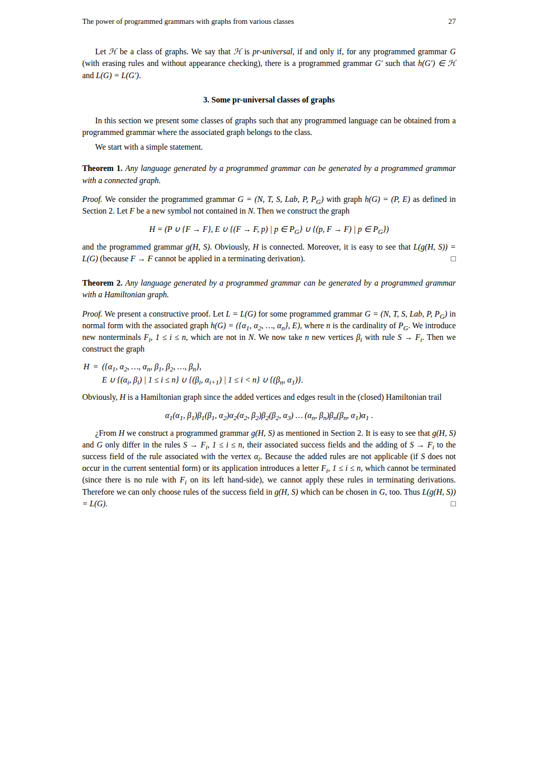The power of programmed grammars with graphs from various classes 27
Let ℋ be a class of graphs. We say that ℋ is pr-universal, if and only if, for any programmed grammar G (with erasing rules and without appearance checking), there is a programmed grammar G′ such that h(G′) ∈ ℋ and L(G) = L(G′).
3. Some pr-universal classes of graphs
In this section we present some classes of graphs such that any programmed language can be obtained from a programmed grammar where the associated graph belongs to the class.
We start with a simple statement.
Theorem 1. Any language generated by a programmed grammar can be generated by a programmed grammar with a connected graph.
Proof. We consider the programmed grammar G = (N, T, S, Lab, P, PG) with graph h(G) = (P, E) as defined in Section 2. Let F be a new symbol not contained in N. Then we construct the graph
H = (P ∪ {F → F}, E ∪ {(F → F, p) | p ∈ PG} ∪ {(p, F → F) | p ∈ PG})
and the programmed grammar g(H, S). Obviously, H is connected. Moreover, it is easy to see that L(g(H, S)) = L(G) (because F → F cannot be applied in a terminating derivation). □
Theorem 2. Any language generated by a programmed grammar can be generated by a programmed grammar with a Hamiltonian graph.
Proof. We present a constructive proof. Let L = L(G) for some programmed grammar G = (N, T, S, Lab, P, PG) in normal form with the associated graph h(G) = ({α1, α2, …, αn}, E), where n is the cardinality of PG. We introduce new nonterminals Fi, 1 ≤ i ≤ n, which are not in N. We now take n new vertices βi with rule S → Fi. Then we construct the graph
| H | = | ({α 1 , α 2 , …, α n , β 1 , β 2 , …, β n }, |
| | | E ∪ {(α i , β i ) / 1 ≤ i ≤ n} ∪ {(β i , α i+1 ) / 1 ≤ i < n} ∪ {(β n , α 1 )} . |
Obviously, H is a Hamiltonian graph since the added vertices and edges result in the (closed) Hamiltonian trail
α1(α1, β1)β1(β1, α2)α2(α2, β2)β2(β2, α3) … (αn, βn)βn(βn, α1)α1 .
¿From H we construct a programmed grammar g(H, S) as mentioned in Section 2. It is easy to see that g(H, S) and G only differ in the rules S → Fi, 1 ≤ i ≤ n, their associated success fields and the adding of S → Fi to the success field of the rule associated with the vertex αi. Because the added rules are not applicable (if S does not occur in the current sentential form) or its application introduces a letter Fi, 1 ≤ i ≤ n, which cannot be terminated (since there is no rule with Fi on its left hand-side), we cannot apply these rules in terminating derivations. Therefore we can only choose rules of the success field in g(H, S) which can be chosen in G, too. Thus L(g(H, S)) = L(G). □